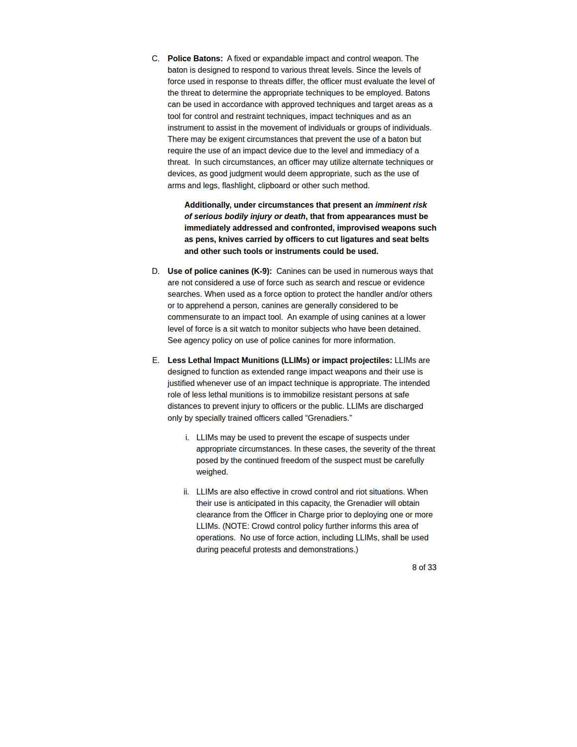Police Batons: A fixed or expandable impact and control weapon. The baton is designed to respond to various threat levels. Since the levels of force used in response to threats differ, the officer must evaluate the level of the threat to determine the appropriate techniques to be employed. Batons can be used in accordance with approved techniques and target areas as a tool for control and restraint techniques, impact techniques and as an instrument to assist in the movement of individuals or groups of individuals. There may be exigent circumstances that prevent the use of a baton but require the use of an impact device due to the level and immediacy of a threat. In such circumstances, an officer may utilize alternate techniques or devices, as good judgment would deem appropriate, such as the use of arms and legs, flashlight, clipboard or other such method.
Additionally, under circumstances that present an imminent risk of serious bodily injury or death, that from appearances must be immediately addressed and confronted, improvised weapons such as pens, knives carried by officers to cut ligatures and seat belts and other such tools or instruments could be used.
Use of police canines (K-9): Canines can be used in numerous ways that are not considered a use of force such as search and rescue or evidence searches. When used as a force option to protect the handler and/or others or to apprehend a person, canines are generally considered to be commensurate to an impact tool. An example of using canines at a lower level of force is a sit watch to monitor subjects who have been detained. See agency policy on use of police canines for more information.
Less Lethal Impact Munitions (LLIMs) or impact projectiles: LLIMs are designed to function as extended range impact weapons and their use is justified whenever use of an impact technique is appropriate. The intended role of less lethal munitions is to immobilize resistant persons at safe distances to prevent injury to officers or the public. LLIMs are discharged only by specially trained officers called “Grenadiers.”
LLIMs may be used to prevent the escape of suspects under appropriate circumstances. In these cases, the severity of the threat posed by the continued freedom of the suspect must be carefully weighed.
LLIMs are also effective in crowd control and riot situations. When their use is anticipated in this capacity, the Grenadier will obtain clearance from the Officer in Charge prior to deploying one or more LLIMs. (NOTE: Crowd control policy further informs this area of operations. No use of force action, including LLIMs, shall be used during peaceful protests and demonstrations.)
8 of 33